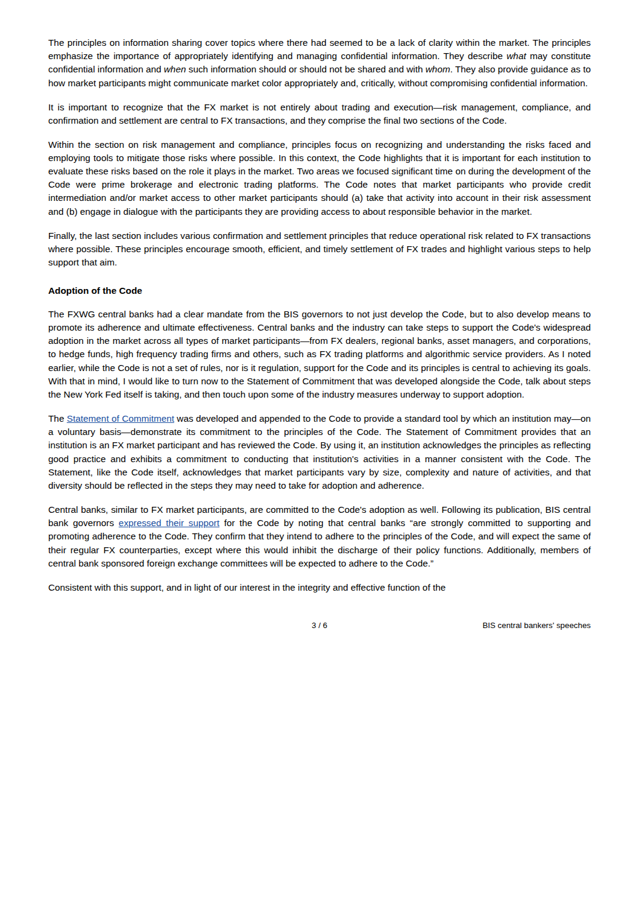The principles on information sharing cover topics where there had seemed to be a lack of clarity within the market. The principles emphasize the importance of appropriately identifying and managing confidential information. They describe what may constitute confidential information and when such information should or should not be shared and with whom. They also provide guidance as to how market participants might communicate market color appropriately and, critically, without compromising confidential information.
It is important to recognize that the FX market is not entirely about trading and execution—risk management, compliance, and confirmation and settlement are central to FX transactions, and they comprise the final two sections of the Code.
Within the section on risk management and compliance, principles focus on recognizing and understanding the risks faced and employing tools to mitigate those risks where possible. In this context, the Code highlights that it is important for each institution to evaluate these risks based on the role it plays in the market. Two areas we focused significant time on during the development of the Code were prime brokerage and electronic trading platforms. The Code notes that market participants who provide credit intermediation and/or market access to other market participants should (a) take that activity into account in their risk assessment and (b) engage in dialogue with the participants they are providing access to about responsible behavior in the market.
Finally, the last section includes various confirmation and settlement principles that reduce operational risk related to FX transactions where possible. These principles encourage smooth, efficient, and timely settlement of FX trades and highlight various steps to help support that aim.
Adoption of the Code
The FXWG central banks had a clear mandate from the BIS governors to not just develop the Code, but to also develop means to promote its adherence and ultimate effectiveness. Central banks and the industry can take steps to support the Code's widespread adoption in the market across all types of market participants—from FX dealers, regional banks, asset managers, and corporations, to hedge funds, high frequency trading firms and others, such as FX trading platforms and algorithmic service providers. As I noted earlier, while the Code is not a set of rules, nor is it regulation, support for the Code and its principles is central to achieving its goals. With that in mind, I would like to turn now to the Statement of Commitment that was developed alongside the Code, talk about steps the New York Fed itself is taking, and then touch upon some of the industry measures underway to support adoption.
The Statement of Commitment was developed and appended to the Code to provide a standard tool by which an institution may—on a voluntary basis—demonstrate its commitment to the principles of the Code. The Statement of Commitment provides that an institution is an FX market participant and has reviewed the Code. By using it, an institution acknowledges the principles as reflecting good practice and exhibits a commitment to conducting that institution's activities in a manner consistent with the Code. The Statement, like the Code itself, acknowledges that market participants vary by size, complexity and nature of activities, and that diversity should be reflected in the steps they may need to take for adoption and adherence.
Central banks, similar to FX market participants, are committed to the Code's adoption as well. Following its publication, BIS central bank governors expressed their support for the Code by noting that central banks “are strongly committed to supporting and promoting adherence to the Code. They confirm that they intend to adhere to the principles of the Code, and will expect the same of their regular FX counterparties, except where this would inhibit the discharge of their policy functions. Additionally, members of central bank sponsored foreign exchange committees will be expected to adhere to the Code.”
Consistent with this support, and in light of our interest in the integrity and effective function of the
3 / 6 BIS central bankers' speeches